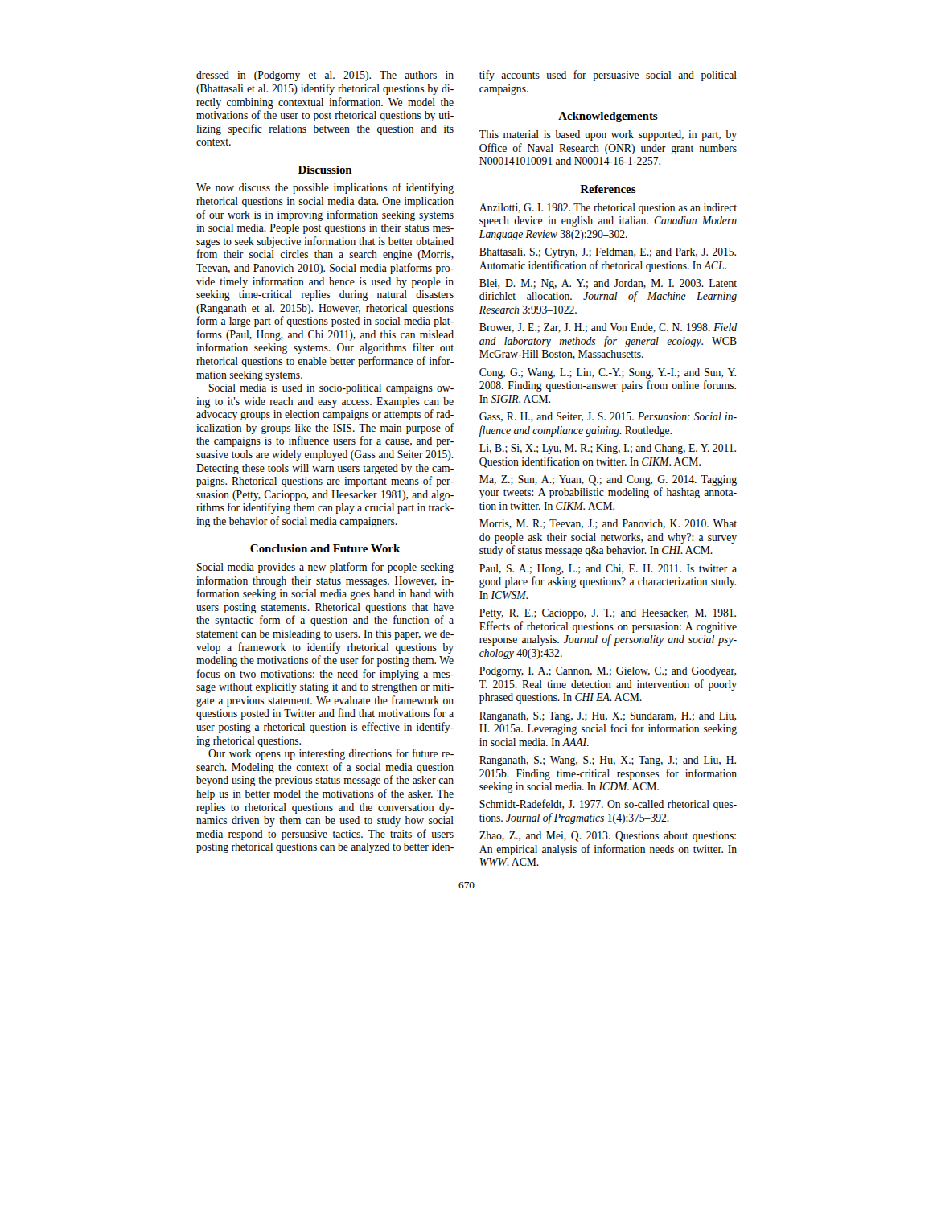dressed in (Podgorny et al. 2015). The authors in (Bhattasali et al. 2015) identify rhetorical questions by directly combining contextual information. We model the motivations of the user to post rhetorical questions by utilizing specific relations between the question and its context.
Discussion
We now discuss the possible implications of identifying rhetorical questions in social media data. One implication of our work is in improving information seeking systems in social media. People post questions in their status messages to seek subjective information that is better obtained from their social circles than a search engine (Morris, Teevan, and Panovich 2010). Social media platforms provide timely information and hence is used by people in seeking time-critical replies during natural disasters (Ranganath et al. 2015b). However, rhetorical questions form a large part of questions posted in social media platforms (Paul, Hong, and Chi 2011), and this can mislead information seeking systems. Our algorithms filter out rhetorical questions to enable better performance of information seeking systems.
Social media is used in socio-political campaigns owing to it's wide reach and easy access. Examples can be advocacy groups in election campaigns or attempts of radicalization by groups like the ISIS. The main purpose of the campaigns is to influence users for a cause, and persuasive tools are widely employed (Gass and Seiter 2015). Detecting these tools will warn users targeted by the campaigns. Rhetorical questions are important means of persuasion (Petty, Cacioppo, and Heesacker 1981), and algorithms for identifying them can play a crucial part in tracking the behavior of social media campaigners.
Conclusion and Future Work
Social media provides a new platform for people seeking information through their status messages. However, information seeking in social media goes hand in hand with users posting statements. Rhetorical questions that have the syntactic form of a question and the function of a statement can be misleading to users. In this paper, we develop a framework to identify rhetorical questions by modeling the motivations of the user for posting them. We focus on two motivations: the need for implying a message without explicitly stating it and to strengthen or mitigate a previous statement. We evaluate the framework on questions posted in Twitter and find that motivations for a user posting a rhetorical question is effective in identifying rhetorical questions.
Our work opens up interesting directions for future research. Modeling the context of a social media question beyond using the previous status message of the asker can help us in better model the motivations of the asker. The replies to rhetorical questions and the conversation dynamics driven by them can be used to study how social media respond to persuasive tactics. The traits of users posting rhetorical questions can be analyzed to better identify accounts used for persuasive social and political campaigns.
Acknowledgements
This material is based upon work supported, in part, by Office of Naval Research (ONR) under grant numbers N000141010091 and N00014-16-1-2257.
References
Anzilotti, G. I. 1982. The rhetorical question as an indirect speech device in english and italian. Canadian Modern Language Review 38(2):290–302.
Bhattasali, S.; Cytryn, J.; Feldman, E.; and Park, J. 2015. Automatic identification of rhetorical questions. In ACL.
Blei, D. M.; Ng, A. Y.; and Jordan, M. I. 2003. Latent dirichlet allocation. Journal of Machine Learning Research 3:993–1022.
Brower, J. E.; Zar, J. H.; and Von Ende, C. N. 1998. Field and laboratory methods for general ecology. WCB McGraw-Hill Boston, Massachusetts.
Cong, G.; Wang, L.; Lin, C.-Y.; Song, Y.-I.; and Sun, Y. 2008. Finding question-answer pairs from online forums. In SIGIR. ACM.
Gass, R. H., and Seiter, J. S. 2015. Persuasion: Social influence and compliance gaining. Routledge.
Li, B.; Si, X.; Lyu, M. R.; King, I.; and Chang, E. Y. 2011. Question identification on twitter. In CIKM. ACM.
Ma, Z.; Sun, A.; Yuan, Q.; and Cong, G. 2014. Tagging your tweets: A probabilistic modeling of hashtag annotation in twitter. In CIKM. ACM.
Morris, M. R.; Teevan, J.; and Panovich, K. 2010. What do people ask their social networks, and why?: a survey study of status message q&a behavior. In CHI. ACM.
Paul, S. A.; Hong, L.; and Chi, E. H. 2011. Is twitter a good place for asking questions? a characterization study. In ICWSM.
Petty, R. E.; Cacioppo, J. T.; and Heesacker, M. 1981. Effects of rhetorical questions on persuasion: A cognitive response analysis. Journal of personality and social psychology 40(3):432.
Podgorny, I. A.; Cannon, M.; Gielow, C.; and Goodyear, T. 2015. Real time detection and intervention of poorly phrased questions. In CHI EA. ACM.
Ranganath, S.; Tang, J.; Hu, X.; Sundaram, H.; and Liu, H. 2015a. Leveraging social foci for information seeking in social media. In AAAI.
Ranganath, S.; Wang, S.; Hu, X.; Tang, J.; and Liu, H. 2015b. Finding time-critical responses for information seeking in social media. In ICDM. ACM.
Schmidt-Radefeldt, J. 1977. On so-called rhetorical questions. Journal of Pragmatics 1(4):375–392.
Zhao, Z., and Mei, Q. 2013. Questions about questions: An empirical analysis of information needs on twitter. In WWW. ACM.
670